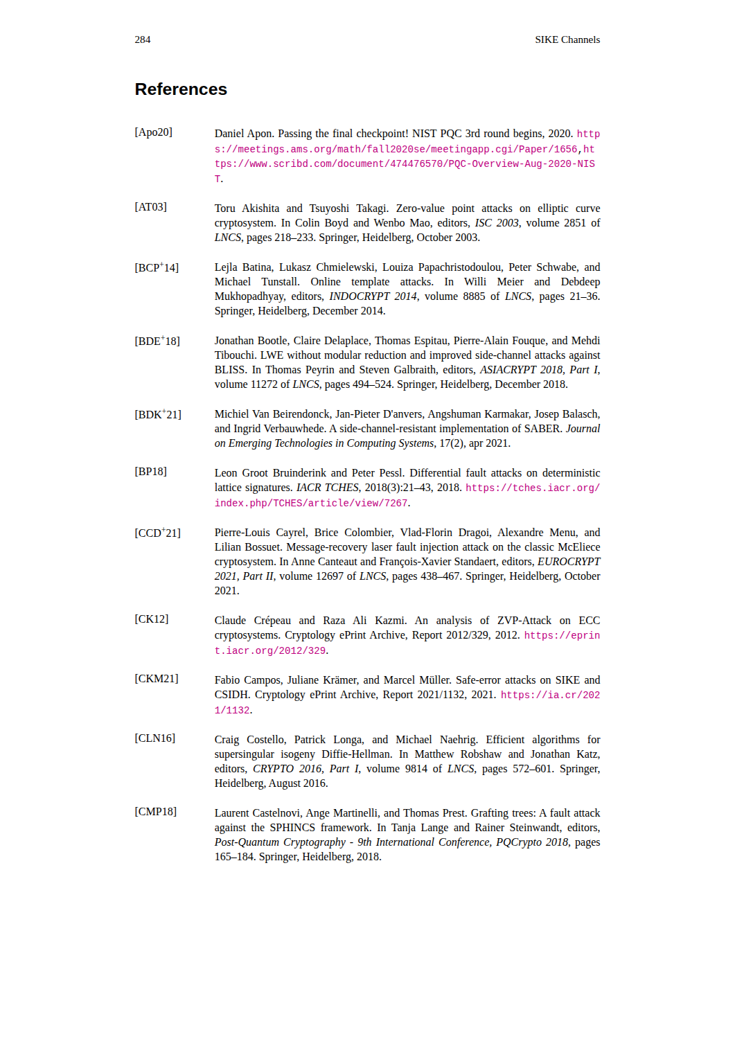284 SIKE Channels
References
[Apo20]
Daniel Apon. Passing the final checkpoint! NIST PQC 3rd round begins, 2020. https://meetings.ams.org/math/fall2020se/meetingapp.cgi/Paper/1656,https://www.scribd.com/document/474476570/PQC-Overview-Aug-2020-NIST.
[AT03]
Toru Akishita and Tsuyoshi Takagi. Zero-value point attacks on elliptic curve cryptosystem. In Colin Boyd and Wenbo Mao, editors, ISC 2003, volume 2851 of LNCS, pages 218–233. Springer, Heidelberg, October 2003.
[BCP+14]
Lejla Batina, Lukasz Chmielewski, Louiza Papachristodoulou, Peter Schwabe, and Michael Tunstall. Online template attacks. In Willi Meier and Debdeep Mukhopadhyay, editors, INDOCRYPT 2014, volume 8885 of LNCS, pages 21–36. Springer, Heidelberg, December 2014.
[BDE+18]
Jonathan Bootle, Claire Delaplace, Thomas Espitau, Pierre-Alain Fouque, and Mehdi Tibouchi. LWE without modular reduction and improved side-channel attacks against BLISS. In Thomas Peyrin and Steven Galbraith, editors, ASIACRYPT 2018, Part I, volume 11272 of LNCS, pages 494–524. Springer, Heidelberg, December 2018.
[BDK+21]
Michiel Van Beirendonck, Jan-Pieter D'anvers, Angshuman Karmakar, Josep Balasch, and Ingrid Verbauwhede. A side-channel-resistant implementation of SABER. Journal on Emerging Technologies in Computing Systems, 17(2), apr 2021.
[BP18]
Leon Groot Bruinderink and Peter Pessl. Differential fault attacks on deterministic lattice signatures. IACR TCHES, 2018(3):21–43, 2018. https://tches.iacr.org/index.php/TCHES/article/view/7267.
[CCD+21]
Pierre-Louis Cayrel, Brice Colombier, Vlad-Florin Dragoi, Alexandre Menu, and Lilian Bossuet. Message-recovery laser fault injection attack on the classic McEliece cryptosystem. In Anne Canteaut and François-Xavier Standaert, editors, EUROCRYPT 2021, Part II, volume 12697 of LNCS, pages 438–467. Springer, Heidelberg, October 2021.
[CK12]
Claude Crépeau and Raza Ali Kazmi. An analysis of ZVP-Attack on ECC cryptosystems. Cryptology ePrint Archive, Report 2012/329, 2012. https://eprint.iacr.org/2012/329.
[CKM21]
Fabio Campos, Juliane Krämer, and Marcel Müller. Safe-error attacks on SIKE and CSIDH. Cryptology ePrint Archive, Report 2021/1132, 2021. https://ia.cr/2021/1132.
[CLN16]
Craig Costello, Patrick Longa, and Michael Naehrig. Efficient algorithms for supersingular isogeny Diffie-Hellman. In Matthew Robshaw and Jonathan Katz, editors, CRYPTO 2016, Part I, volume 9814 of LNCS, pages 572–601. Springer, Heidelberg, August 2016.
[CMP18]
Laurent Castelnovi, Ange Martinelli, and Thomas Prest. Grafting trees: A fault attack against the SPHINCS framework. In Tanja Lange and Rainer Steinwandt, editors, Post-Quantum Cryptography - 9th International Conference, PQCrypto 2018, pages 165–184. Springer, Heidelberg, 2018.